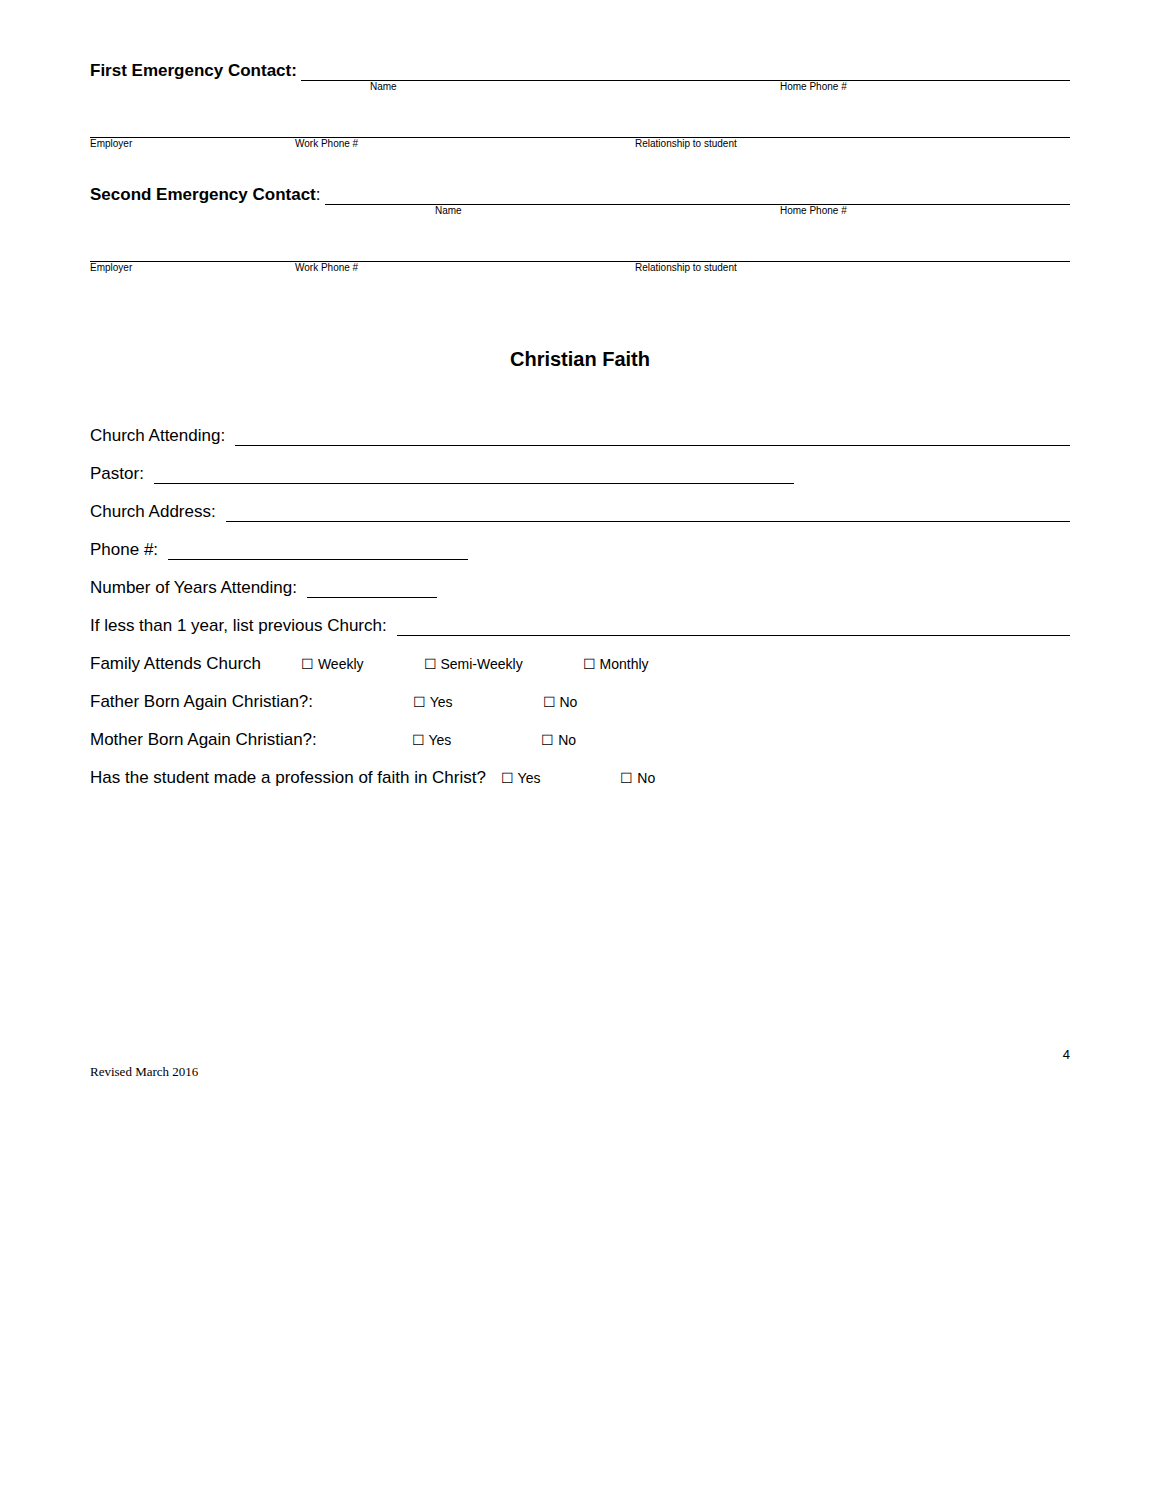First Emergency Contact:
Name Home Phone #
Employer Work Phone # Relationship to student
Second Emergency Contact:
Name Home Phone #
Employer Work Phone # Relationship to student
Christian Faith
Church Attending:
Pastor:
Church Address:
Phone #:
Number of Years Attending:
If less than 1 year, list previous Church:
Family Attends Church ☐ Weekly ☐ Semi-Weekly ☐ Monthly
Father Born Again Christian?: ☐ Yes ☐ No
Mother Born Again Christian?: ☐ Yes ☐ No
Has the student made a profession of faith in Christ? ☐ Yes ☐ No
4
Revised March 2016